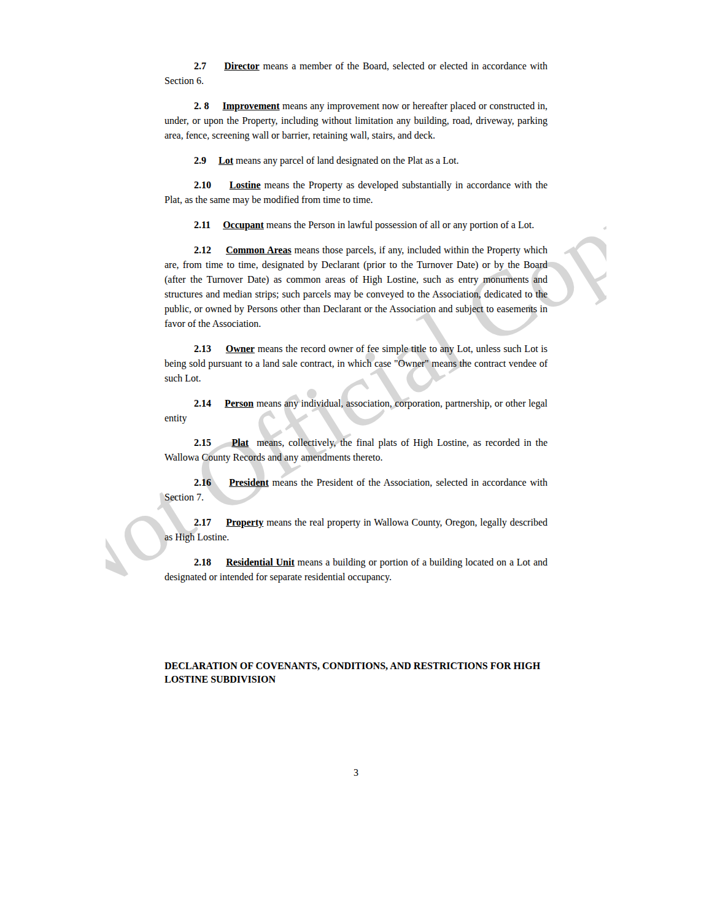Not Official Copy
2.7 Director means a member of the Board, selected or elected in accordance with Section 6.
2. 8 Improvement means any improvement now or hereafter placed or constructed in, under, or upon the Property, including without limitation any building, road, driveway, parking area, fence, screening wall or barrier, retaining wall, stairs, and deck.
2.9 Lot means any parcel of land designated on the Plat as a Lot.
2.10 Lostine means the Property as developed substantially in accordance with the Plat, as the same may be modified from time to time.
2.11 Occupant means the Person in lawful possession of all or any portion of a Lot.
2.12 Common Areas means those parcels, if any, included within the Property which are, from time to time, designated by Declarant (prior to the Turnover Date) or by the Board (after the Turnover Date) as common areas of High Lostine, such as entry monuments and structures and median strips; such parcels may be conveyed to the Association, dedicated to the public, or owned by Persons other than Declarant or the Association and subject to easements in favor of the Association.
2.13 Owner means the record owner of fee simple title to any Lot, unless such Lot is being sold pursuant to a land sale contract, in which case "Owner" means the contract vendee of such Lot.
2.14 Person means any individual, association, corporation, partnership, or other legal entity
2.15 Plat means, collectively, the final plats of High Lostine, as recorded in the Wallowa County Records and any amendments thereto.
2.16 President means the President of the Association, selected in accordance with Section 7.
2.17 Property means the real property in Wallowa County, Oregon, legally described as High Lostine.
2.18 Residential Unit means a building or portion of a building located on a Lot and designated or intended for separate residential occupancy.
DECLARATION OF COVENANTS, CONDITIONS, AND RESTRICTIONS FOR HIGH
LOSTINE SUBDIVISION
3